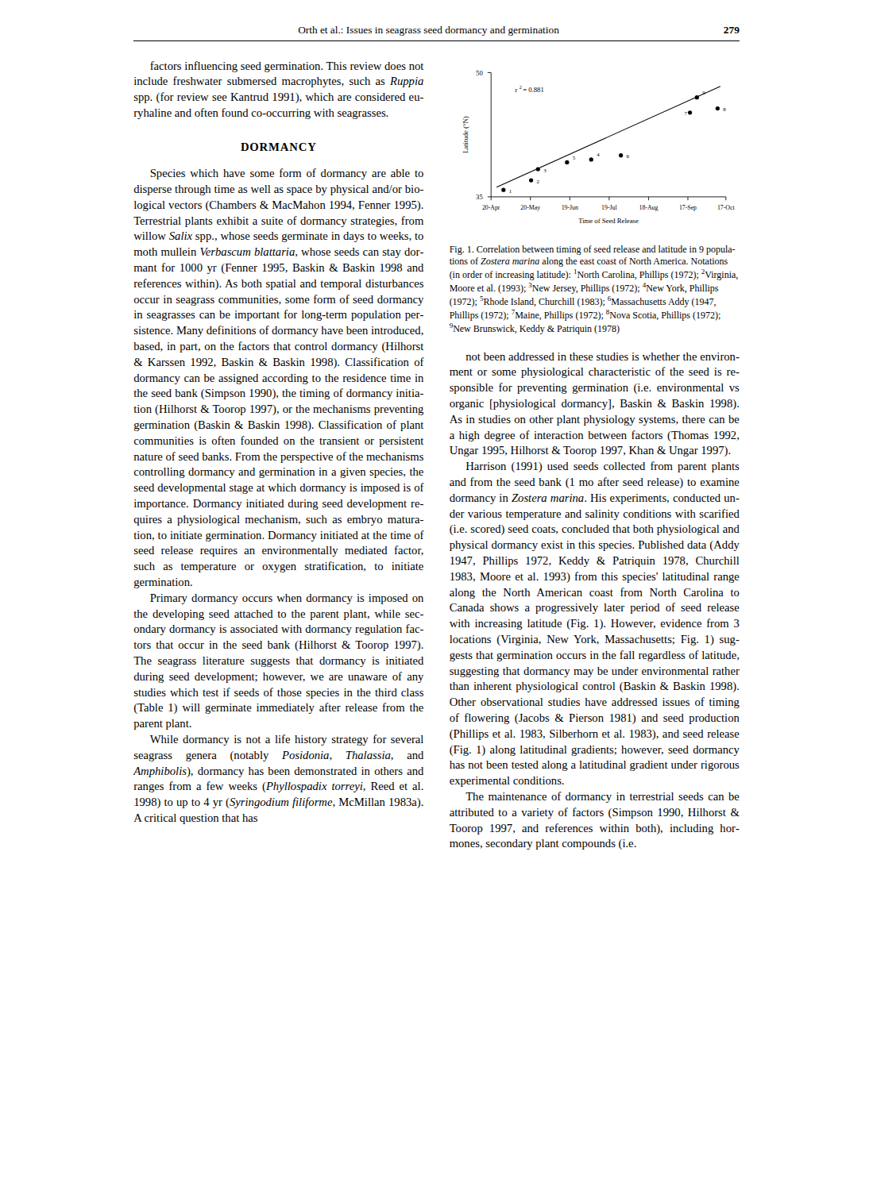Orth et al.: Issues in seagrass seed dormancy and germination 279
factors influencing seed germination. This review does not include freshwater submersed macrophytes, such as Ruppia spp. (for review see Kantrud 1991), which are considered euryhaline and often found co-occurring with seagrasses.
DORMANCY
Species which have some form of dormancy are able to disperse through time as well as space by physical and/or biological vectors (Chambers & MacMahon 1994, Fenner 1995). Terrestrial plants exhibit a suite of dormancy strategies, from willow Salix spp., whose seeds germinate in days to weeks, to moth mullein Verbascum blattaria, whose seeds can stay dormant for 1000 yr (Fenner 1995, Baskin & Baskin 1998 and references within). As both spatial and temporal disturbances occur in seagrass communities, some form of seed dormancy in seagrasses can be important for long-term population persistence. Many definitions of dormancy have been introduced, based, in part, on the factors that control dormancy (Hilhorst & Karssen 1992, Baskin & Baskin 1998). Classification of dormancy can be assigned according to the residence time in the seed bank (Simpson 1990), the timing of dormancy initiation (Hilhorst & Toorop 1997), or the mechanisms preventing germination (Baskin & Baskin 1998). Classification of plant communities is often founded on the transient or persistent nature of seed banks. From the perspective of the mechanisms controlling dormancy and germination in a given species, the seed developmental stage at which dormancy is imposed is of importance. Dormancy initiated during seed development requires a physiological mechanism, such as embryo maturation, to initiate germination. Dormancy initiated at the time of seed release requires an environmentally mediated factor, such as temperature or oxygen stratification, to initiate germination.
Primary dormancy occurs when dormancy is imposed on the developing seed attached to the parent plant, while secondary dormancy is associated with dormancy regulation factors that occur in the seed bank (Hilhorst & Toorop 1997). The seagrass literature suggests that dormancy is initiated during seed development; however, we are unaware of any studies which test if seeds of those species in the third class (Table 1) will germinate immediately after release from the parent plant.
While dormancy is not a life history strategy for several seagrass genera (notably Posidonia, Thalassia, and Amphibolis), dormancy has been demonstrated in others and ranges from a few weeks (Phyllospadix torreyi, Reed et al. 1998) to up to 4 yr (Syringodium filiforme, McMillan 1983a). A critical question that has
50 35 Latitude (°N) 20-Apr 20-May 19-Jun 19-Jul 18-Aug 17-Sep 17-Oct Time of Seed Release r 2 = 0.881 1 2 3 5 4 6 7 8 9
Fig. 1. Correlation between timing of seed release and latitude in 9 populations of Zostera marina along the east coast of North America. Notations (in order of increasing latitude): 1 North Carolina, Phillips (1972); 2 Virginia, Moore et al. (1993); 3 New Jersey, Phillips (1972); 4 New York, Phillips (1972); 5 Rhode Island, Churchill (1983); 6 Massachusetts Addy (1947, Phillips (1972); 7 Maine, Phillips (1972); 8 Nova Scotia, Phillips (1972); 9 New Brunswick, Keddy & Patriquin (1978)
not been addressed in these studies is whether the environment or some physiological characteristic of the seed is responsible for preventing germination (i.e. environmental vs organic [physiological dormancy], Baskin & Baskin 1998). As in studies on other plant physiology systems, there can be a high degree of interaction between factors (Thomas 1992, Ungar 1995, Hilhorst & Toorop 1997, Khan & Ungar 1997).
Harrison (1991) used seeds collected from parent plants and from the seed bank (1 mo after seed release) to examine dormancy in Zostera marina. His experiments, conducted under various temperature and salinity conditions with scarified (i.e. scored) seed coats, concluded that both physiological and physical dormancy exist in this species. Published data (Addy 1947, Phillips 1972, Keddy & Patriquin 1978, Churchill 1983, Moore et al. 1993) from this species' latitudinal range along the North American coast from North Carolina to Canada shows a progressively later period of seed release with increasing latitude (Fig. 1). However, evidence from 3 locations (Virginia, New York, Massachusetts; Fig. 1) suggests that germination occurs in the fall regardless of latitude, suggesting that dormancy may be under environmental rather than inherent physiological control (Baskin & Baskin 1998). Other observational studies have addressed issues of timing of flowering (Jacobs & Pierson 1981) and seed production (Phillips et al. 1983, Silberhorn et al. 1983), and seed release (Fig. 1) along latitudinal gradients; however, seed dormancy has not been tested along a latitudinal gradient under rigorous experimental conditions.
The maintenance of dormancy in terrestrial seeds can be attributed to a variety of factors (Simpson 1990, Hilhorst & Toorop 1997, and references within both), including hormones, secondary plant compounds (i.e.